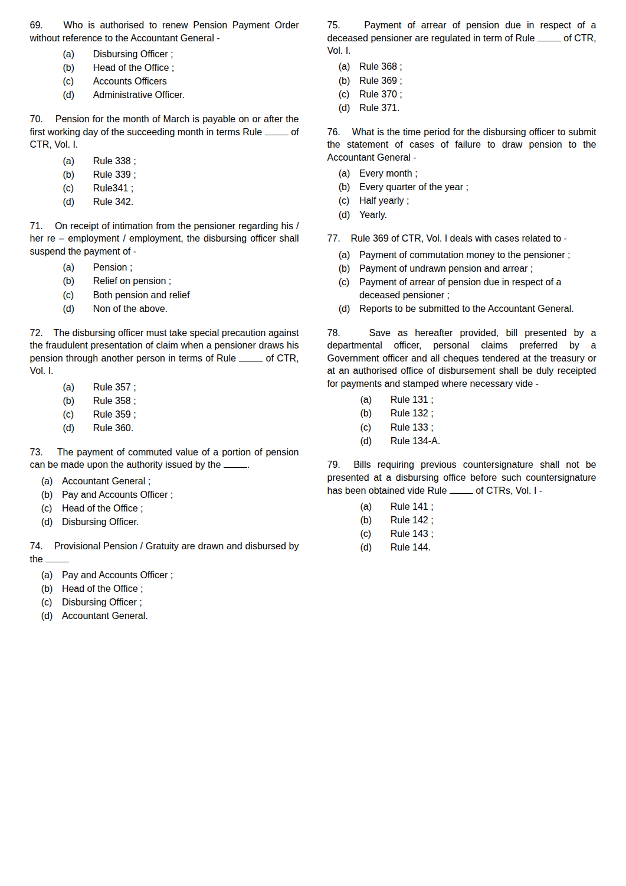69. Who is authorised to renew Pension Payment Order without reference to the Accountant General -
(a) Disbursing Officer ;
(b) Head of the Office ;
(c) Accounts Officers
(d) Administrative Officer.
70. Pension for the month of March is payable on or after the first working day of the succeeding month in terms Rule of CTR, Vol. I.
(a) Rule 338 ;
(b) Rule 339 ;
(c) Rule341 ;
(d) Rule 342.
71. On receipt of intimation from the pensioner regarding his / her re – employment / employment, the disbursing officer shall suspend the payment of -
(a) Pension ;
(b) Relief on pension ;
(c) Both pension and relief
(d) Non of the above.
72. The disbursing officer must take special precaution against the fraudulent presentation of claim when a pensioner draws his pension through another person in terms of Rule of CTR, Vol. I.
(a) Rule 357 ;
(b) Rule 358 ;
(c) Rule 359 ;
(d) Rule 360.
73. The payment of commuted value of a portion of pension can be made upon the authority issued by the .
(a) Accountant General ;
(b) Pay and Accounts Officer ;
(c) Head of the Office ;
(d) Disbursing Officer.
74. Provisional Pension / Gratuity are drawn and disbursed by the
(a) Pay and Accounts Officer ;
(b) Head of the Office ;
(c) Disbursing Officer ;
(d) Accountant General.
75. Payment of arrear of pension due in respect of a deceased pensioner are regulated in term of Rule of CTR, Vol. I.
(a) Rule 368 ;
(b) Rule 369 ;
(c) Rule 370 ;
(d) Rule 371.
76. What is the time period for the disbursing officer to submit the statement of cases of failure to draw pension to the Accountant General -
(a) Every month ;
(b) Every quarter of the year ;
(c) Half yearly ;
(d) Yearly.
77. Rule 369 of CTR, Vol. I deals with cases related to -
(a) Payment of commutation money to the pensioner ;
(b) Payment of undrawn pension and arrear ;
(c) Payment of arrear of pension due in respect of a deceased pensioner ;
(d) Reports to be submitted to the Accountant General.
78. Save as hereafter provided, bill presented by a departmental officer, personal claims preferred by a Government officer and all cheques tendered at the treasury or at an authorised office of disbursement shall be duly receipted for payments and stamped where necessary vide -
(a) Rule 131 ;
(b) Rule 132 ;
(c) Rule 133 ;
(d) Rule 134-A.
79. Bills requiring previous countersignature shall not be presented at a disbursing office before such countersignature has been obtained vide Rule of CTRs, Vol. I -
(a) Rule 141 ;
(b) Rule 142 ;
(c) Rule 143 ;
(d) Rule 144.